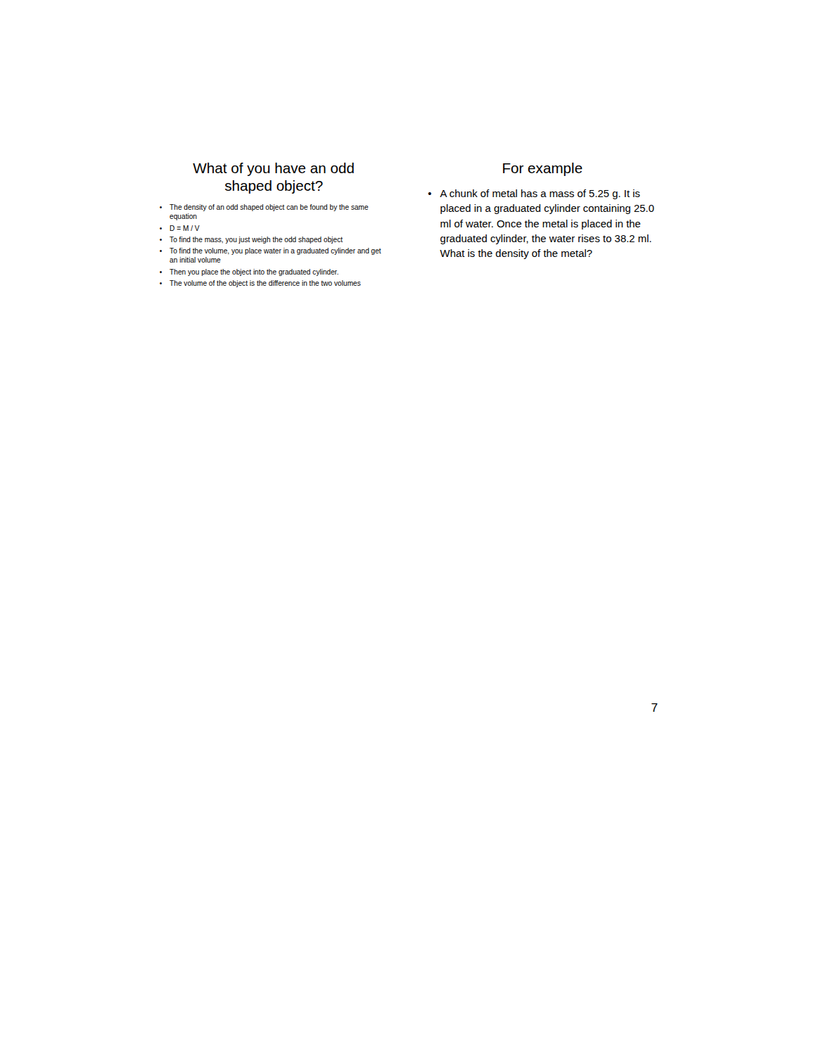What of you have an odd shaped object?
The density of an odd shaped object can be found by the same equation
D = M / V
To find the mass, you just weigh the odd shaped object
To find the volume, you place water in a graduated cylinder and get an initial volume
Then you place the object into the graduated cylinder.
The volume of the object is the difference in the two volumes
For example
A chunk of metal has a mass of 5.25 g. It is placed in a graduated cylinder containing 25.0 ml of water. Once the metal is placed in the graduated cylinder, the water rises to 38.2 ml. What is the density of the metal?
7